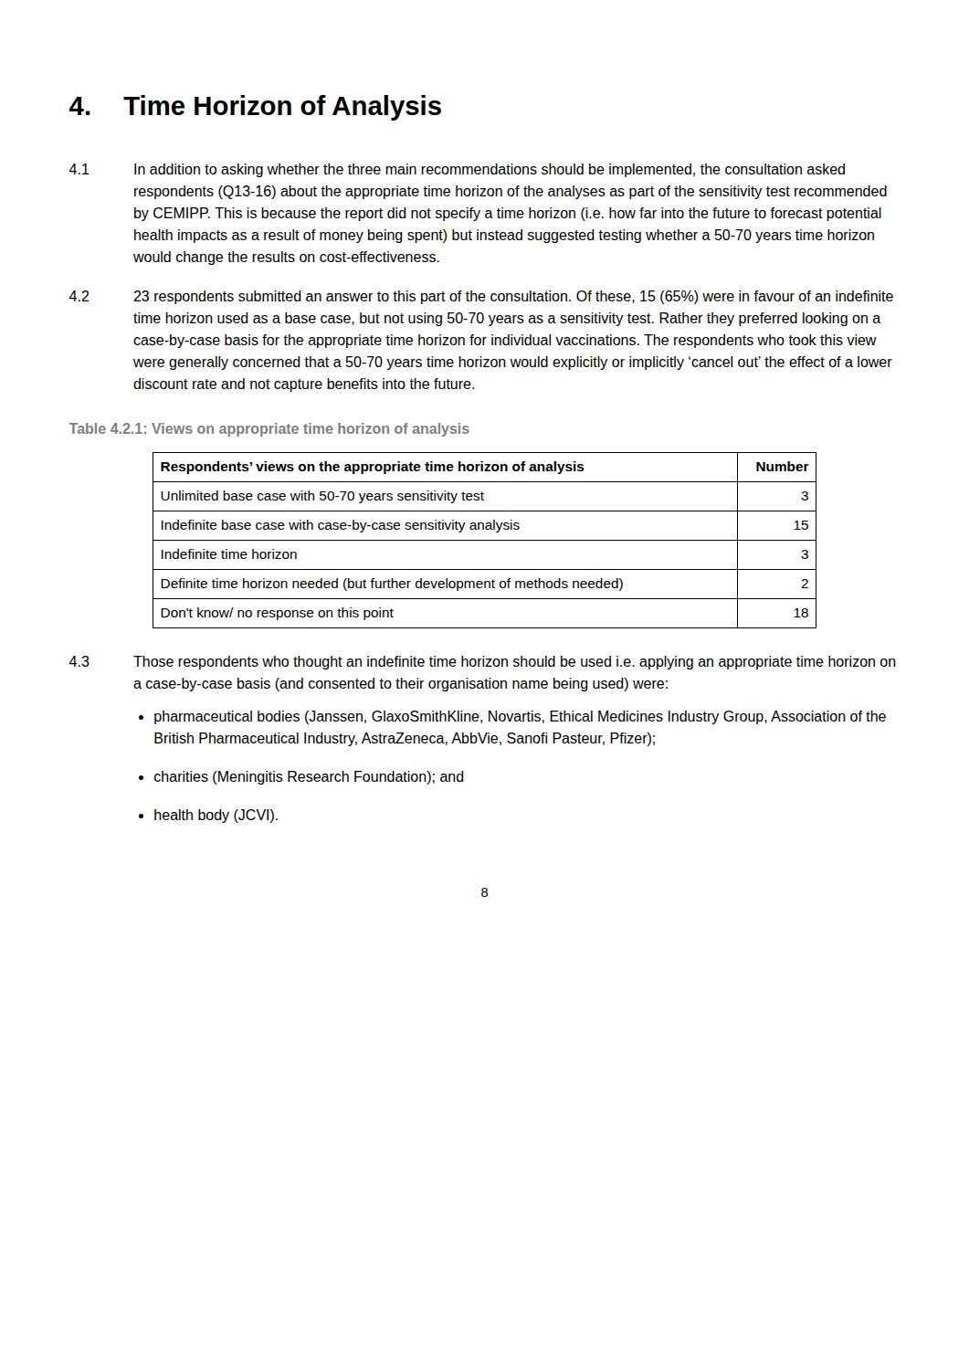4. Time Horizon of Analysis
4.1
In addition to asking whether the three main recommendations should be implemented, the consultation asked respondents (Q13-16) about the appropriate time horizon of the analyses as part of the sensitivity test recommended by CEMIPP. This is because the report did not specify a time horizon (i.e. how far into the future to forecast potential health impacts as a result of money being spent) but instead suggested testing whether a 50-70 years time horizon would change the results on cost-effectiveness.
4.2
23 respondents submitted an answer to this part of the consultation. Of these, 15 (65%) were in favour of an indefinite time horizon used as a base case, but not using 50-70 years as a sensitivity test. Rather they preferred looking on a case-by-case basis for the appropriate time horizon for individual vaccinations. The respondents who took this view were generally concerned that a 50-70 years time horizon would explicitly or implicitly ‘cancel out’ the effect of a lower discount rate and not capture benefits into the future.
Table 4.2.1: Views on appropriate time horizon of analysis
| Respondents’ views on the appropriate time horizon of analysis | Number |
| --- | --- |
| Unlimited base case with 50-70 years sensitivity test | 3 |
| Indefinite base case with case-by-case sensitivity analysis | 15 |
| Indefinite time horizon | 3 |
| Definite time horizon needed (but further development of methods needed) | 2 |
| Don't know/ no response on this point | 18 |
4.3
Those respondents who thought an indefinite time horizon should be used i.e. applying an appropriate time horizon on a case-by-case basis (and consented to their organisation name being used) were:
pharmaceutical bodies (Janssen, GlaxoSmithKline, Novartis, Ethical Medicines Industry Group, Association of the British Pharmaceutical Industry, AstraZeneca, AbbVie, Sanofi Pasteur, Pfizer);
charities (Meningitis Research Foundation); and
health body (JCVI).
8